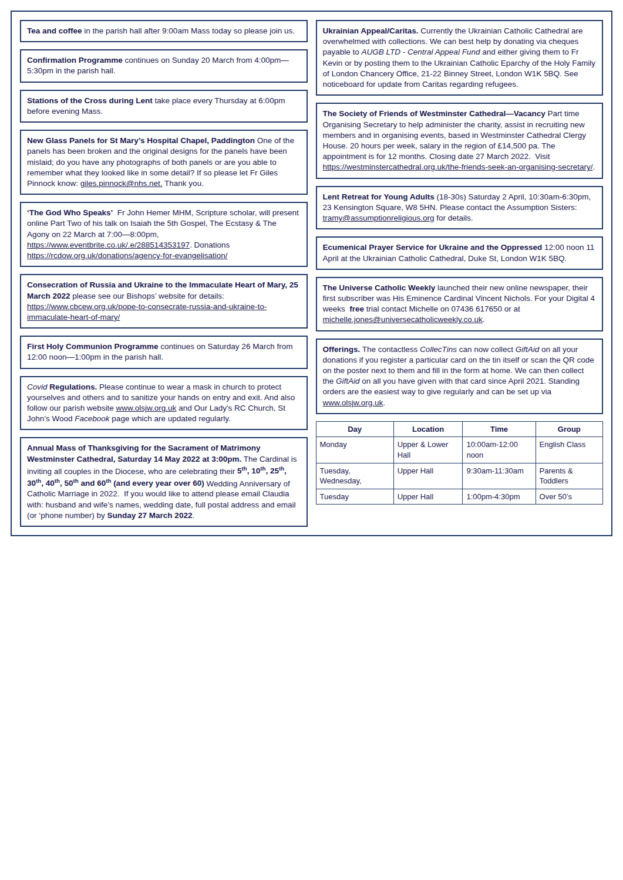Tea and coffee in the parish hall after 9:00am Mass today so please join us.
Confirmation Programme continues on Sunday 20 March from 4:00pm—5:30pm in the parish hall.
Stations of the Cross during Lent take place every Thursday at 6:00pm before evening Mass.
New Glass Panels for St Mary’s Hospital Chapel, Paddington One of the panels has been broken and the original designs for the panels have been mislaid; do you have any photographs of both panels or are you able to remember what they looked like in some detail? If so please let Fr Giles Pinnock know: giles.pinnock@nhs.net. Thank you.
‘The God Who Speaks’ Fr John Hemer MHM, Scripture scholar, will present online Part Two of his talk on Isaiah the 5th Gospel, The Ecstasy & The Agony on 22 March at 7:00—8:00pm, https://www.eventbrite.co.uk/.e/288514353197. Donations https://rcdow.org.uk/donations/agency-for-evangelisation/
Consecration of Russia and Ukraine to the Immaculate Heart of Mary, 25 March 2022 please see our Bishops’ website for details: https://www.cbcew.org.uk/pope-to-consecrate-russia-and-ukraine-to-immaculate-heart-of-mary/
First Holy Communion Programme continues on Saturday 26 March from 12:00 noon—1:00pm in the parish hall.
Covid Regulations. Please continue to wear a mask in church to protect yourselves and others and to sanitize your hands on entry and exit. And also follow our parish website www.olsjw.org.uk and Our Lady's RC Church, St John’s Wood Facebook page which are updated regularly.
Annual Mass of Thanksgiving for the Sacrament of Matrimony Westminster Cathedral, Saturday 14 May 2022 at 3:00pm. The Cardinal is inviting all couples in the Diocese, who are celebrating their 5th, 10th, 25th, 30th, 40th, 50th and 60th (and every year over 60) Wedding Anniversary of Catholic Marriage in 2022. If you would like to attend please email Claudia with: husband and wife’s names, wedding date, full postal address and email (or ‘phone number) by Sunday 27 March 2022.
Ukrainian Appeal/Caritas. Currently the Ukrainian Catholic Cathedral are overwhelmed with collections. We can best help by donating via cheques payable to AUGB LTD - Central Appeal Fund and either giving them to Fr Kevin or by posting them to the Ukrainian Catholic Eparchy of the Holy Family of London Chancery Office, 21-22 Binney Street, London W1K 5BQ. See noticeboard for update from Caritas regarding refugees.
The Society of Friends of Westminster Cathedral—Vacancy Part time Organising Secretary to help administer the charity, assist in recruiting new members and in organising events, based in Westminster Cathedral Clergy House. 20 hours per week, salary in the region of £14,500 pa. The appointment is for 12 months. Closing date 27 March 2022. Visit https://westminstercathedral.org.uk/the-friends-seek-an-organising-secretary/.
Lent Retreat for Young Adults (18-30s) Saturday 2 April, 10:30am-6:30pm, 23 Kensington Square, W8 5HN. Please contact the Assumption Sisters: tramy@assumptionreligious.org for details.
Ecumenical Prayer Service for Ukraine and the Oppressed 12:00 noon 11 April at the Ukrainian Catholic Cathedral, Duke St, London W1K 5BQ.
The Universe Catholic Weekly launched their new online newspaper, their first subscriber was His Eminence Cardinal Vincent Nichols. For your Digital 4 weeks free trial contact Michelle on 07436 617650 or at michelle.jones@universecatholicweekly.co.uk.
Offerings. The contactless CollecTins can now collect GiftAid on all your donations if you register a particular card on the tin itself or scan the QR code on the poster next to them and fill in the form at home. We can then collect the GiftAid on all you have given with that card since April 2021. Standing orders are the easiest way to give regularly and can be set up via www.olsjw.org.uk.
| Day | Location | Time | Group |
| --- | --- | --- | --- |
| Monday | Upper & Lower Hall | 10:00am-12:00 noon | English Class |
| Tuesday, Wednesday, | Upper Hall | 9:30am-11:30am | Parents & Toddlers |
| Tuesday | Upper Hall | 1:00pm-4:30pm | Over 50’s |